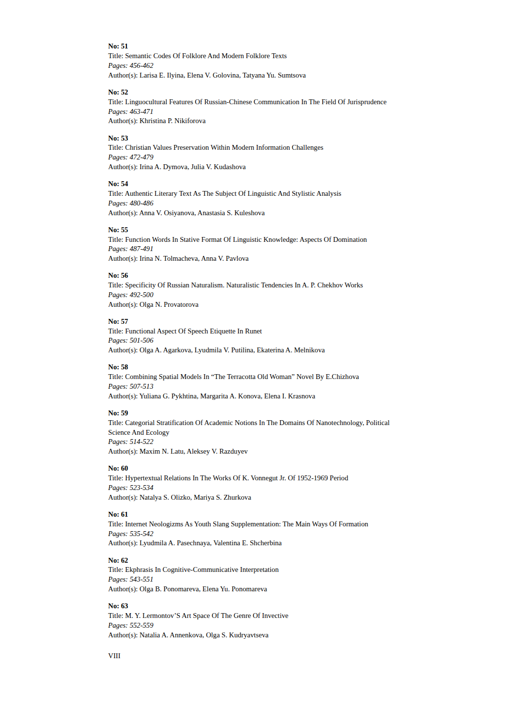No: 51
Title: Semantic Codes Of Folklore And Modern Folklore Texts
Pages: 456-462
Author(s): Larisa E. Ilyina, Elena V. Golovina, Tatyana Yu. Sumtsova
No: 52
Title: Linguocultural Features Of Russian-Chinese Communication In The Field Of Jurisprudence
Pages: 463-471
Author(s): Khristina P. Nikiforova
No: 53
Title: Christian Values Preservation Within Modern Information Challenges
Pages: 472-479
Author(s): Irina A. Dymova, Julia V. Kudashova
No: 54
Title: Authentic Literary Text As The Subject Of Linguistic And Stylistic Analysis
Pages: 480-486
Author(s): Anna V. Osiyanova, Anastasia S. Kuleshova
No: 55
Title: Function Words In Stative Format Of Linguistic Knowledge: Aspects Of Domination
Pages: 487-491
Author(s): Irina N. Tolmacheva, Anna V. Pavlova
No: 56
Title: Specificity Of Russian Naturalism. Naturalistic Tendencies In A. P. Chekhov Works
Pages: 492-500
Author(s): Olga N. Provatorova
No: 57
Title: Functional Aspect Of Speech Etiquette In Runet
Pages: 501-506
Author(s): Olga A. Agarkova, Lyudmila V. Putilina, Ekaterina A. Melnikova
No: 58
Title: Combining Spatial Models In “The Terracotta Old Woman” Novel By E.Chizhova
Pages: 507-513
Author(s): Yuliana G. Pykhtina, Margarita A. Konova, Elena I. Krasnova
No: 59
Title: Categorial Stratification Of Academic Notions In The Domains Of Nanotechnology, Political Science And Ecology
Pages: 514-522
Author(s): Maxim N. Latu, Aleksey V. Razduyev
No: 60
Title: Hypertextual Relations In The Works Of K. Vonnegut Jr. Of 1952-1969 Period
Pages: 523-534
Author(s): Natalya S. Olizko, Mariya S. Zhurkova
No: 61
Title: Internet Neologizms As Youth Slang Supplementation: The Main Ways Of Formation
Pages: 535-542
Author(s): Lyudmila A. Pasechnaya, Valentina E. Shcherbina
No: 62
Title: Ekphrasis In Cognitive-Communicative Interpretation
Pages: 543-551
Author(s): Olga B. Ponomareva, Elena Yu. Ponomareva
No: 63
Title: M. Y. Lermontov’S Art Space Of The Genre Of Invective
Pages: 552-559
Author(s): Natalia A. Annenkova, Olga S. Kudryavtseva
VIII